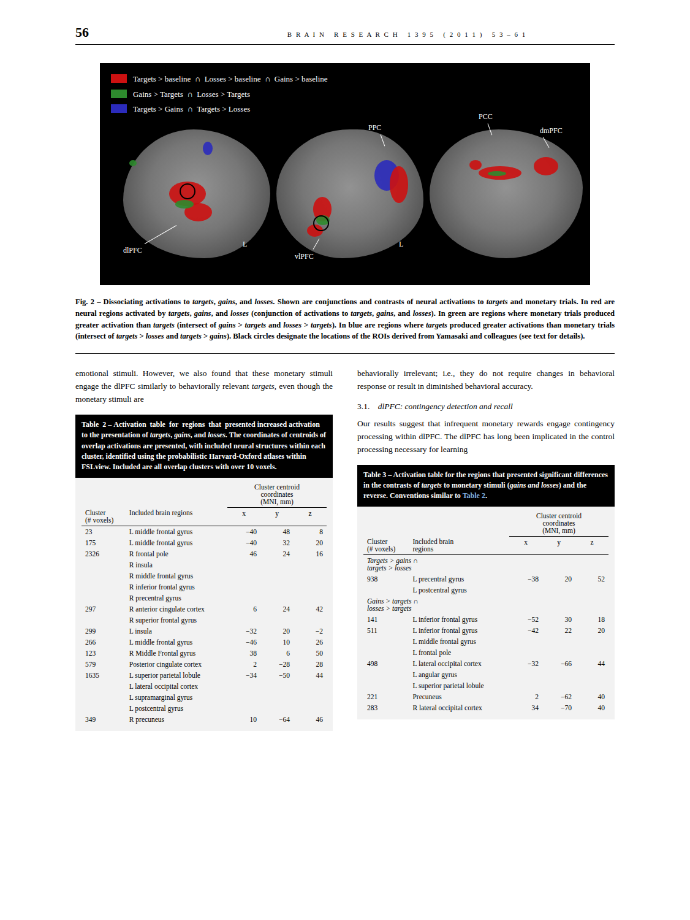56
B R A I N R E S E A R C H 1 3 9 5 ( 2 0 1 1 ) 5 3 – 6 1
Targets > baseline ∩ Losses > baseline ∩ Gains > baseline
Gains > Targets ∩ Losses > Targets
Targets > Gains ∩ Targets > Losses
dlPFC
L
vlPFC
L
PPC
PCC
dmPFC
Fig. 2 – Dissociating activations to targets, gains, and losses. Shown are conjunctions and contrasts of neural activations to targets and monetary trials. In red are neural regions activated by targets, gains, and losses (conjunction of activations to targets, gains, and losses). In green are regions where monetary trials produced greater activation than targets (intersect of gains > targets and losses > targets). In blue are regions where targets produced greater activations than monetary trials (intersect of targets > losses and targets > gains). Black circles designate the locations of the ROIs derived from Yamasaki and colleagues (see text for details).
emotional stimuli. However, we also found that these monetary stimuli engage the dlPFC similarly to behaviorally relevant targets, even though the monetary stimuli are
Table 2 – Activation table for regions that presented increased activation to the presentation of targets, gains, and losses. The coordinates of centroids of overlap activations are presented, with included neural structures within each cluster, identified using the probabilistic Harvard-Oxford atlases within FSLview. Included are all overlap clusters with over 10 voxels.
| | | Cluster centroid coordinates (MNI, mm) |
| --- | --- | --- |
| Cluster (# voxels) | Included brain regions | x | y | z |
| 23 | L middle frontal gyrus | −40 | 48 | 8 |
| 175 | L middle frontal gyrus | −40 | 32 | 20 |
| 2326 | R frontal pole | 46 | 24 | 16 |
| | R insula | | | |
| | R middle frontal gyrus | | | |
| | R inferior frontal gyrus | | | |
| | R precentral gyrus | | | |
| 297 | R anterior cingulate cortex | 6 | 24 | 42 |
| | R superior frontal gyrus | | | |
| 299 | L insula | −32 | 20 | −2 |
| 266 | L middle frontal gyrus | −46 | 10 | 26 |
| 123 | R Middle Frontal gyrus | 38 | 6 | 50 |
| 579 | Posterior cingulate cortex | 2 | −28 | 28 |
| 1635 | L superior parietal lobule | −34 | −50 | 44 |
| | L lateral occipital cortex | | | |
| | L supramarginal gyrus | | | |
| | L postcentral gyrus | | | |
| 349 | R precuneus | 10 | −64 | 46 |
behaviorally irrelevant; i.e., they do not require changes in behavioral response or result in diminished behavioral accuracy.
3.1. dlPFC: contingency detection and recall
Our results suggest that infrequent monetary rewards engage contingency processing within dlPFC. The dlPFC has long been implicated in the control processing necessary for learning
Table 3 – Activation table for the regions that presented significant differences in the contrasts of targets to monetary stimuli (gains and losses) and the reverse. Conventions similar to Table 2.
| | | Cluster centroid coordinates (MNI, mm) |
| --- | --- | --- |
| Cluster (# voxels) | Included brain regions | x | y | z |
| Targets > gains ∩ targets > losses |
| 938 | L precentral gyrus | −38 | 20 | 52 |
| | L postcentral gyrus | | | |
| Gains > targets ∩ losses > targets |
| 141 | L inferior frontal gyrus | −52 | 30 | 18 |
| 511 | L inferior frontal gyrus | −42 | 22 | 20 |
| | L middle frontal gyrus | | | |
| | L frontal pole | | | |
| 498 | L lateral occipital cortex | −32 | −66 | 44 |
| | L angular gyrus | | | |
| | L superior parietal lobule | | | |
| 221 | Precuneus | 2 | −62 | 40 |
| 283 | R lateral occipital cortex | 34 | −70 | 40 |